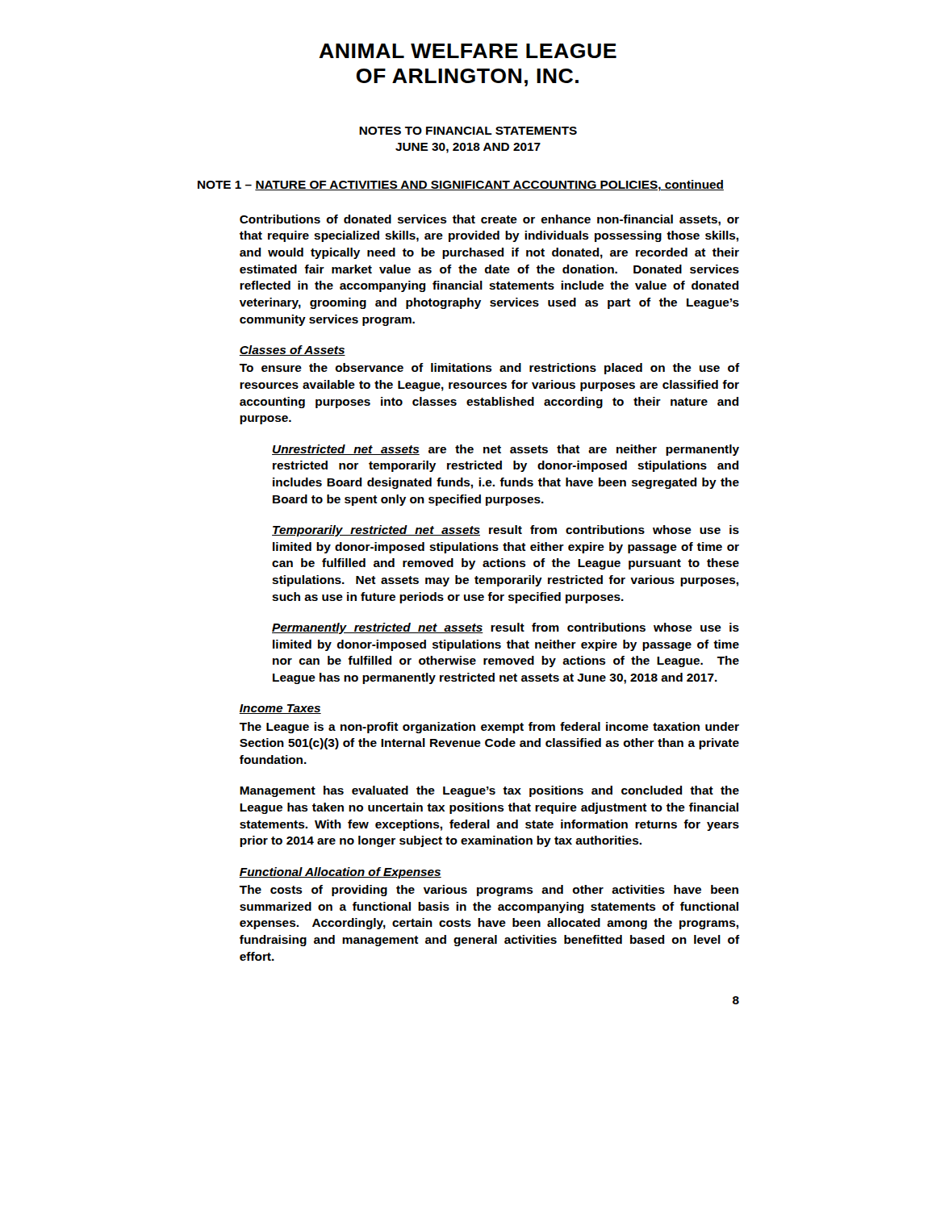ANIMAL WELFARE LEAGUE
OF ARLINGTON, INC.
NOTES TO FINANCIAL STATEMENTS
JUNE 30, 2018 AND 2017
NOTE 1 – NATURE OF ACTIVITIES AND SIGNIFICANT ACCOUNTING POLICIES, continued
Contributions of donated services that create or enhance non-financial assets, or that require specialized skills, are provided by individuals possessing those skills, and would typically need to be purchased if not donated, are recorded at their estimated fair market value as of the date of the donation. Donated services reflected in the accompanying financial statements include the value of donated veterinary, grooming and photography services used as part of the League’s community services program.
Classes of Assets
To ensure the observance of limitations and restrictions placed on the use of resources available to the League, resources for various purposes are classified for accounting purposes into classes established according to their nature and purpose.
Unrestricted net assets are the net assets that are neither permanently restricted nor temporarily restricted by donor-imposed stipulations and includes Board designated funds, i.e. funds that have been segregated by the Board to be spent only on specified purposes.
Temporarily restricted net assets result from contributions whose use is limited by donor-imposed stipulations that either expire by passage of time or can be fulfilled and removed by actions of the League pursuant to these stipulations. Net assets may be temporarily restricted for various purposes, such as use in future periods or use for specified purposes.
Permanently restricted net assets result from contributions whose use is limited by donor-imposed stipulations that neither expire by passage of time nor can be fulfilled or otherwise removed by actions of the League. The League has no permanently restricted net assets at June 30, 2018 and 2017.
Income Taxes
The League is a non-profit organization exempt from federal income taxation under Section 501(c)(3) of the Internal Revenue Code and classified as other than a private foundation.
Management has evaluated the League’s tax positions and concluded that the League has taken no uncertain tax positions that require adjustment to the financial statements. With few exceptions, federal and state information returns for years prior to 2014 are no longer subject to examination by tax authorities.
Functional Allocation of Expenses
The costs of providing the various programs and other activities have been summarized on a functional basis in the accompanying statements of functional expenses. Accordingly, certain costs have been allocated among the programs, fundraising and management and general activities benefitted based on level of effort.
8